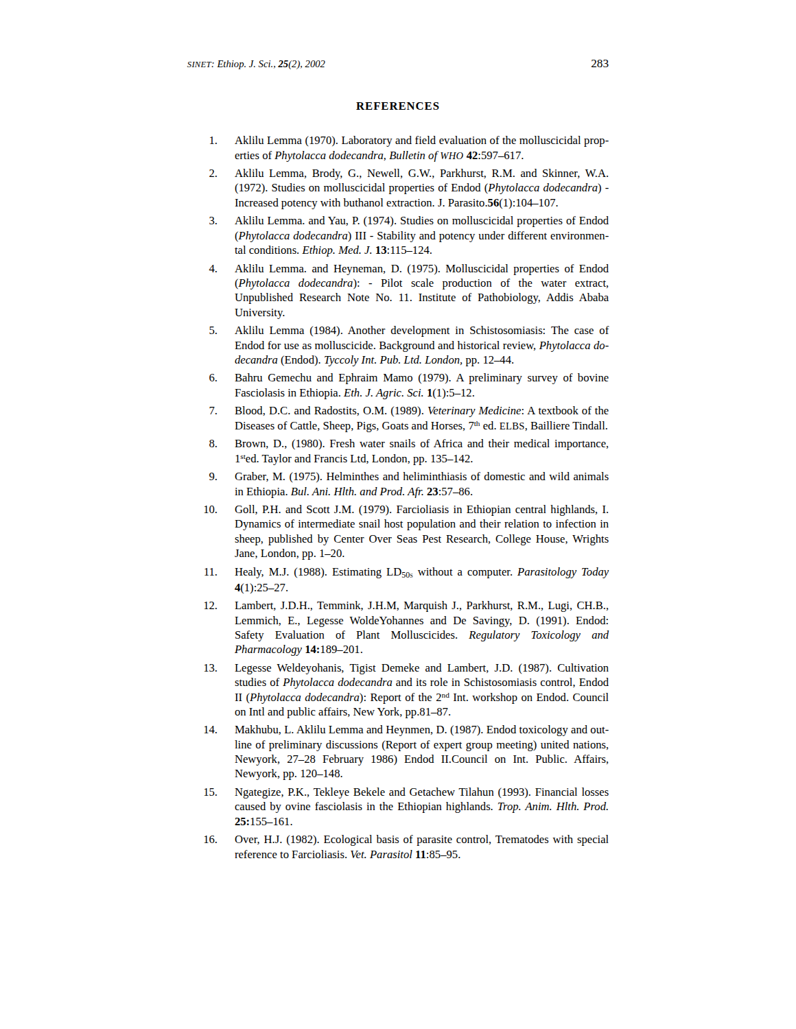SINET: Ethiop. J. Sci., 25(2), 2002
283
REFERENCES
Aklilu Lemma (1970). Laboratory and field evaluation of the molluscicidal properties of Phytolacca dodecandra, Bulletin of WHO 42:597–617.
Aklilu Lemma, Brody, G., Newell, G.W., Parkhurst, R.M. and Skinner, W.A. (1972). Studies on molluscicidal properties of Endod (Phytolacca dodecandra) - Increased potency with buthanol extraction. J. Parasito.56(1):104–107.
Aklilu Lemma. and Yau, P. (1974). Studies on molluscicidal properties of Endod (Phytolacca dodecandra) III - Stability and potency under different environmental conditions. Ethiop. Med. J. 13:115–124.
Aklilu Lemma. and Heyneman, D. (1975). Molluscicidal properties of Endod (Phytolacca dodecandra): - Pilot scale production of the water extract, Unpublished Research Note No. 11. Institute of Pathobiology, Addis Ababa University.
Aklilu Lemma (1984). Another development in Schistosomiasis: The case of Endod for use as molluscicide. Background and historical review, Phytolacca dodecandra (Endod). Tyccoly Int. Pub. Ltd. London, pp. 12–44.
Bahru Gemechu and Ephraim Mamo (1979). A preliminary survey of bovine Fasciolasis in Ethiopia. Eth. J. Agric. Sci. 1(1):5–12.
Blood, D.C. and Radostits, O.M. (1989). Veterinary Medicine: A textbook of the Diseases of Cattle, Sheep, Pigs, Goats and Horses, 7th ed. ELBS, Bailliere Tindall.
Brown, D., (1980). Fresh water snails of Africa and their medical importance, 1sted. Taylor and Francis Ltd, London, pp. 135–142.
Graber, M. (1975). Helminthes and heliminthiasis of domestic and wild animals in Ethiopia. Bul. Ani. Hlth. and Prod. Afr. 23:57–86.
Goll, P.H. and Scott J.M. (1979). Farcioliasis in Ethiopian central highlands, I. Dynamics of intermediate snail host population and their relation to infection in sheep, published by Center Over Seas Pest Research, College House, Wrights Jane, London, pp. 1–20.
Healy, M.J. (1988). Estimating LD50s without a computer. Parasitology Today 4(1):25–27.
Lambert, J.D.H., Temmink, J.H.M, Marquish J., Parkhurst, R.M., Lugi, CH.B., Lemmich, E., Legesse WoldeYohannes and De Savingy, D. (1991). Endod: Safety Evaluation of Plant Molluscicides. Regulatory Toxicology and Pharmacology 14: 189–201.
Legesse Weldeyohanis, Tigist Demeke and Lambert, J.D. (1987). Cultivation studies of Phytolacca dodecandra and its role in Schistosomiasis control, Endod II (Phytolacca dodecandra): Report of the 2nd Int. workshop on Endod. Council on Intl and public affairs, New York, pp.81–87.
Makhubu, L. Aklilu Lemma and Heynmen, D. (1987). Endod toxicology and outline of preliminary discussions (Report of expert group meeting) united nations, Newyork, 27–28 February 1986) Endod II.Council on Int. Public. Affairs, Newyork, pp. 120–148.
Ngategize, P.K., Tekleye Bekele and Getachew Tilahun (1993). Financial losses caused by ovine fasciolasis in the Ethiopian highlands. Trop. Anim. Hlth. Prod. 25: 155–161.
Over, H.J. (1982). Ecological basis of parasite control, Trematodes with special reference to Farcioliasis. Vet. Parasitol 11:85–95.